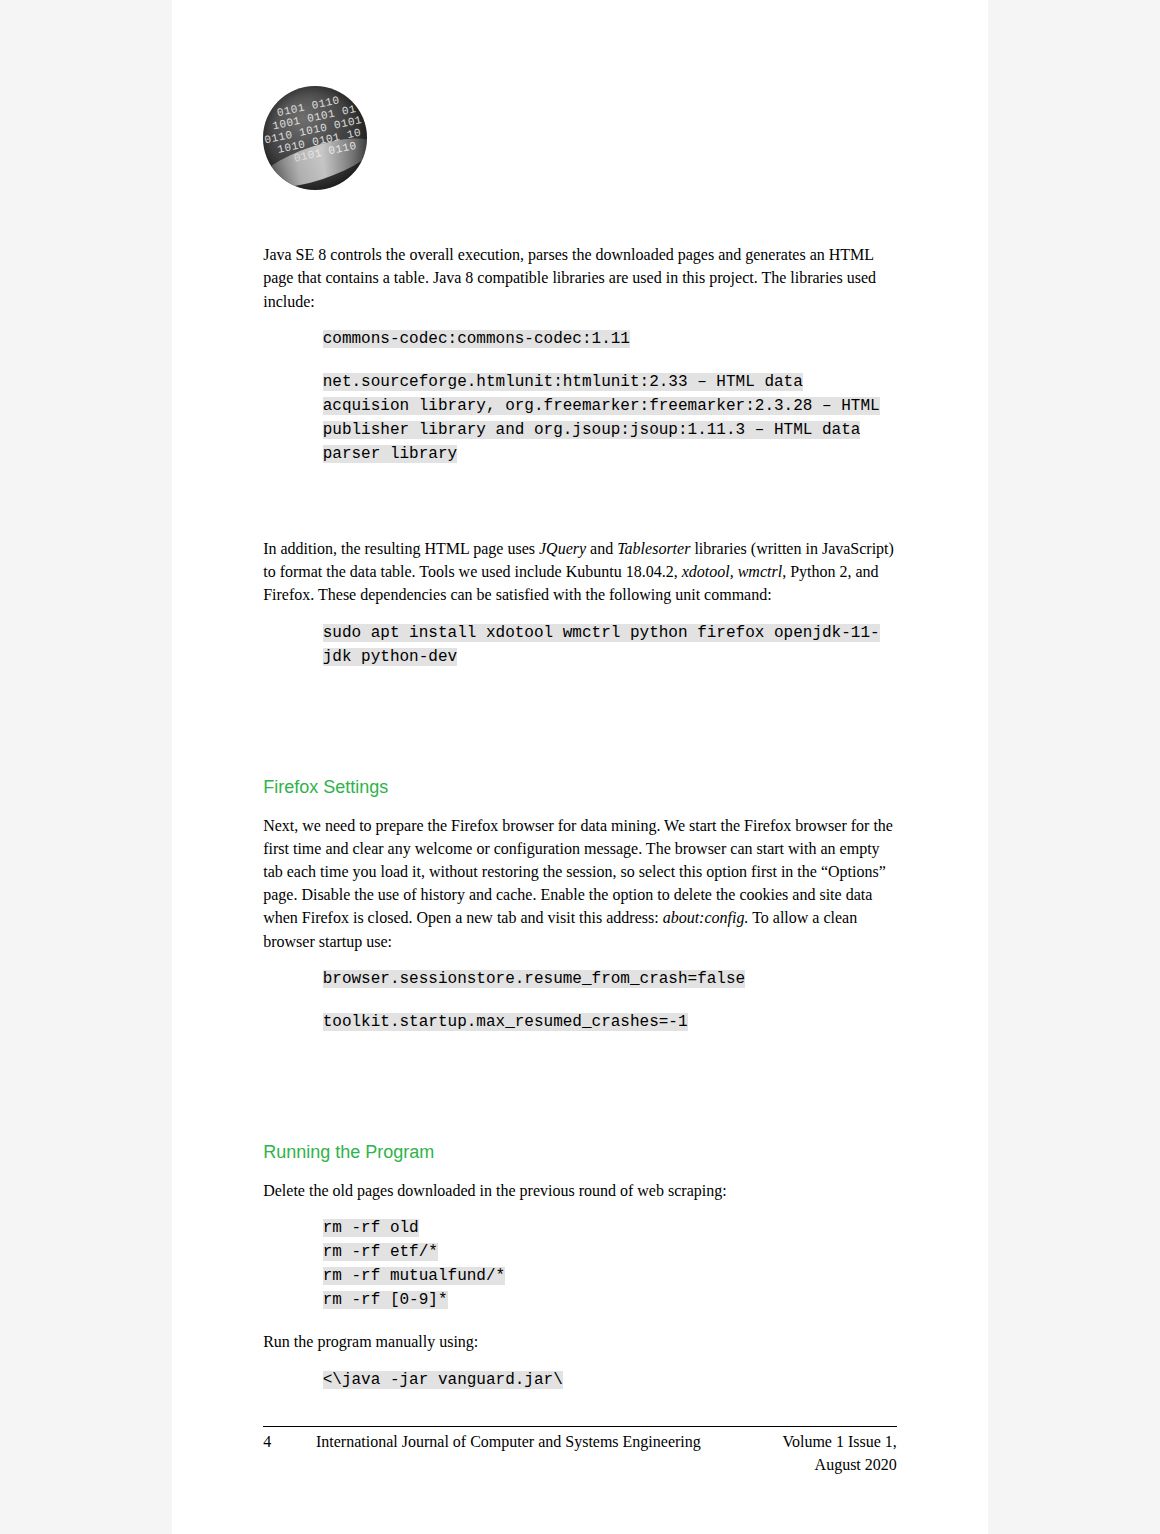0101 0110 1001 0101 01 0110 1010 0101 1010 0101 10 0101 0110
Java SE 8 controls the overall execution, parses the downloaded pages and generates an HTML page that contains a table. Java 8 compatible libraries are used in this project. The libraries used include:
commons-codec:commons-codec:1.11
net.sourceforge.htmlunit:htmlunit:2.33 – HTML data
acquision library, org.freemarker:freemarker:2.3.28 – HTML
publisher library and org.jsoup:jsoup:1.11.3 – HTML data
parser library
In addition, the resulting HTML page uses JQuery and Tablesorter libraries (written in JavaScript) to format the data table. Tools we used include Kubuntu 18.04.2, xdotool, wmctrl, Python 2, and Firefox. These dependencies can be satisfied with the following unit command:
sudo apt install xdotool wmctrl python firefox openjdk-11-
jdk python-dev
Firefox Settings
Next, we need to prepare the Firefox browser for data mining. We start the Firefox browser for the first time and clear any welcome or configuration message. The browser can start with an empty tab each time you load it, without restoring the session, so select this option first in the “Options” page. Disable the use of history and cache. Enable the option to delete the cookies and site data when Firefox is closed. Open a new tab and visit this address: about:config. To allow a clean browser startup use:
browser.sessionstore.resume_from_crash=false
toolkit.startup.max_resumed_crashes=-1
Running the Program
Delete the old pages downloaded in the previous round of web scraping:
rm -rf old
rm -rf etf/*
rm -rf mutualfund/*
rm -rf [0-9]*
Run the program manually using:
<\java -jar vanguard.jar\
4
International Journal of Computer and Systems Engineering
Volume 1 Issue 1, August 2020